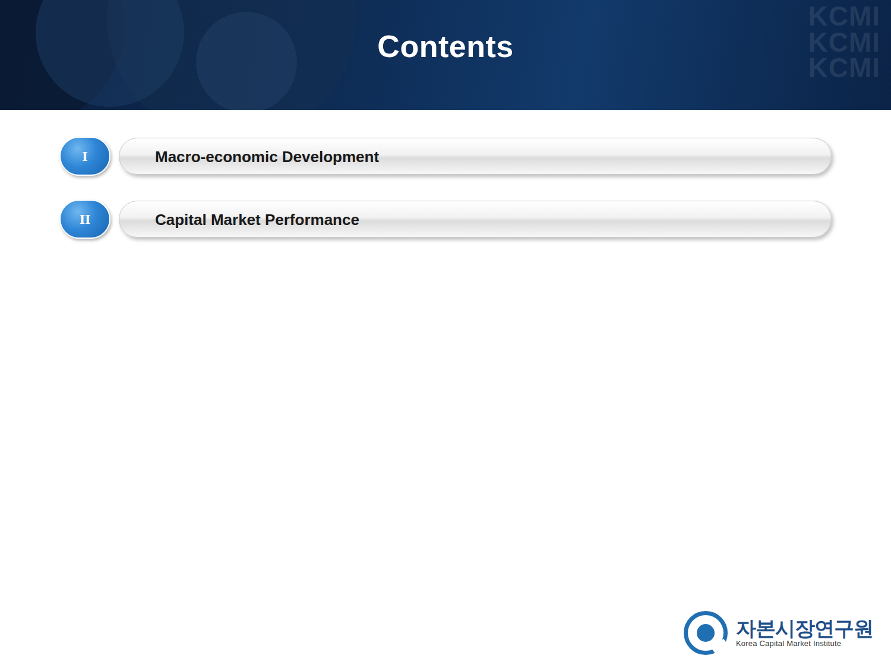KCMI
KCMI
KCMI
Contents
Macro-economic Development
I
Capital Market Performance
II
자본시장연구원
Korea Capital Market Institute